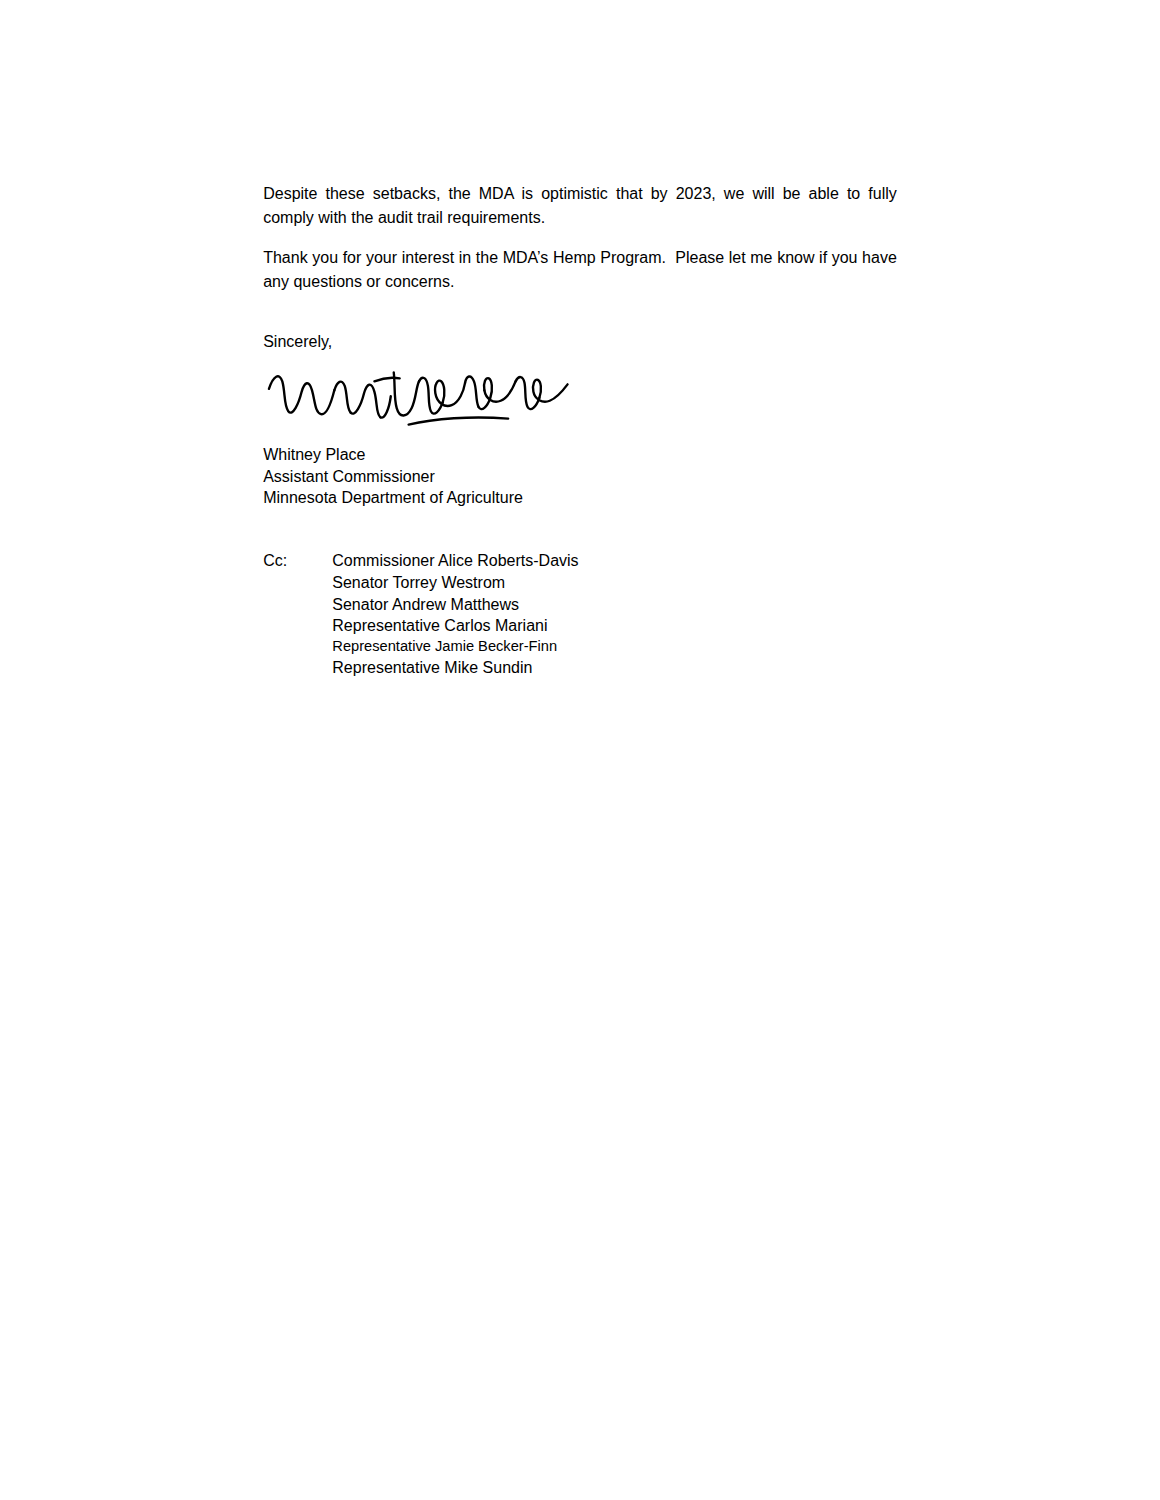Despite these setbacks, the MDA is optimistic that by 2023, we will be able to fully comply with the audit trail requirements.
Thank you for your interest in the MDA’s Hemp Program. Please let me know if you have any questions or concerns.
Sincerely,
Whitney Place
Assistant Commissioner
Minnesota Department of Agriculture
Cc:
Commissioner Alice Roberts-Davis
Senator Torrey Westrom
Senator Andrew Matthews
Representative Carlos Mariani
Representative Jamie Becker-Finn
Representative Mike Sundin